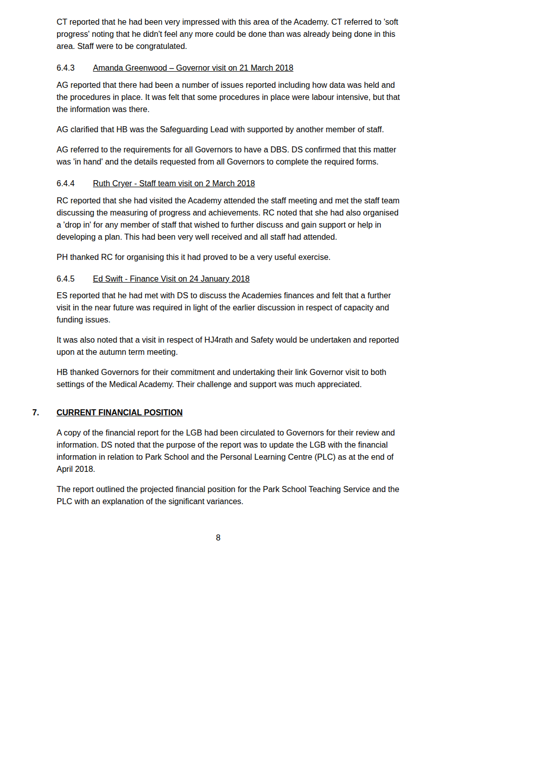CT reported that he had been very impressed with this area of the Academy. CT referred to 'soft progress' noting that he didn't feel any more could be done than was already being done in this area. Staff were to be congratulated.
6.4.3
Amanda Greenwood – Governor visit on 21 March 2018
AG reported that there had been a number of issues reported including how data was held and the procedures in place. It was felt that some procedures in place were labour intensive, but that the information was there.
AG clarified that HB was the Safeguarding Lead with supported by another member of staff.
AG referred to the requirements for all Governors to have a DBS. DS confirmed that this matter was 'in hand' and the details requested from all Governors to complete the required forms.
6.4.4
Ruth Cryer - Staff team visit on 2 March 2018
RC reported that she had visited the Academy attended the staff meeting and met the staff team discussing the measuring of progress and achievements. RC noted that she had also organised a 'drop in' for any member of staff that wished to further discuss and gain support or help in developing a plan. This had been very well received and all staff had attended.
PH thanked RC for organising this it had proved to be a very useful exercise.
6.4.5
Ed Swift - Finance Visit on 24 January 2018
ES reported that he had met with DS to discuss the Academies finances and felt that a further visit in the near future was required in light of the earlier discussion in respect of capacity and funding issues.
It was also noted that a visit in respect of HJ4rath and Safety would be undertaken and reported upon at the autumn term meeting.
HB thanked Governors for their commitment and undertaking their link Governor visit to both settings of the Medical Academy. Their challenge and support was much appreciated.
7.
CURRENT FINANCIAL POSITION
A copy of the financial report for the LGB had been circulated to Governors for their review and information. DS noted that the purpose of the report was to update the LGB with the financial information in relation to Park School and the Personal Learning Centre (PLC) as at the end of April 2018.
The report outlined the projected financial position for the Park School Teaching Service and the PLC with an explanation of the significant variances.
8